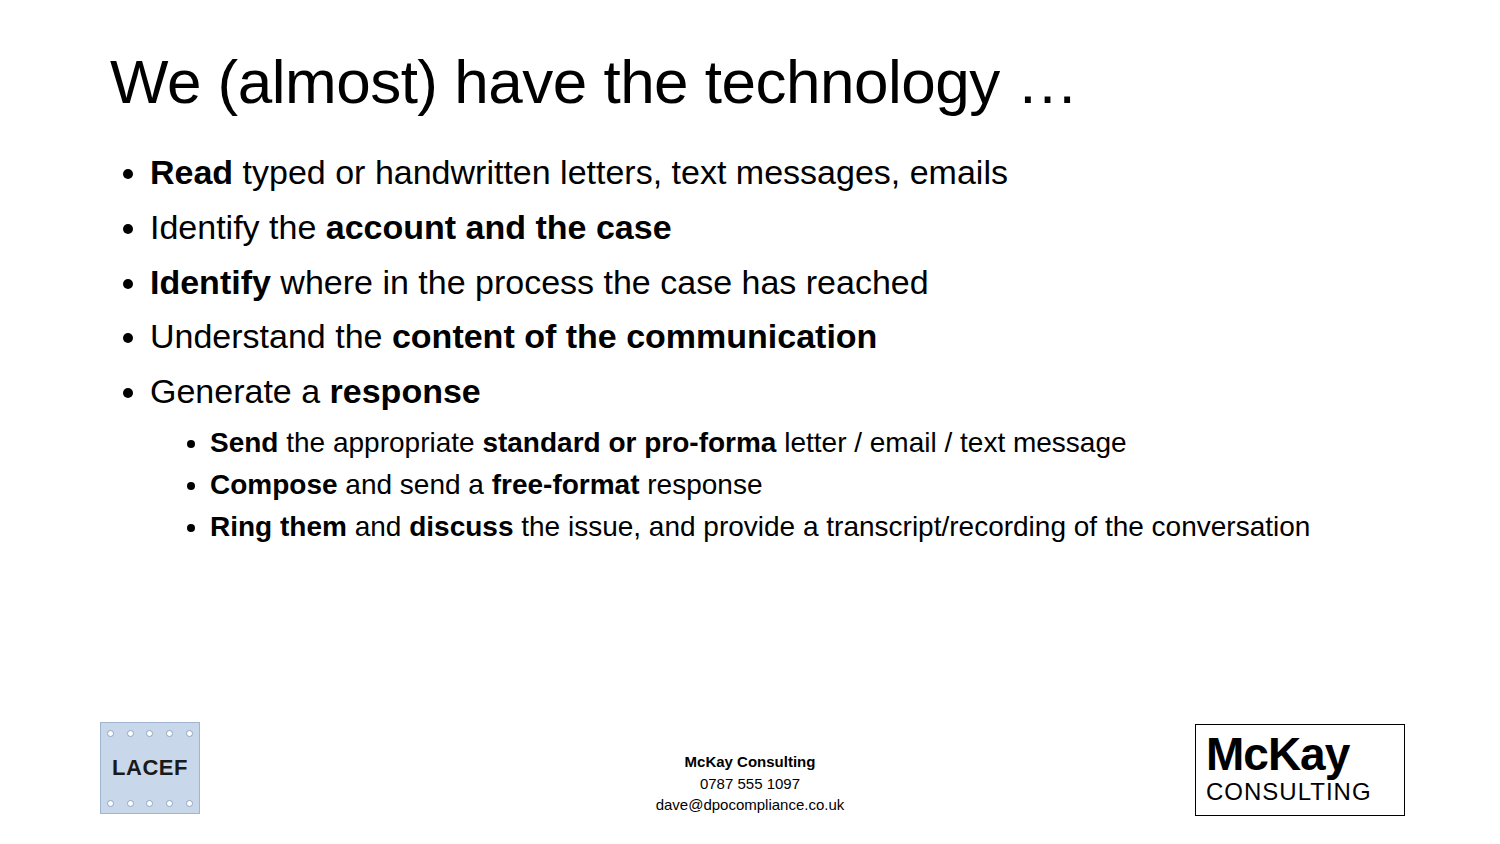We (almost) have the technology …
Read typed or handwritten letters, text messages, emails
Identify the account and the case
Identify where in the process the case has reached
Understand the content of the communication
Generate a response
Send the appropriate standard or pro-forma letter / email / text message
Compose and send a free-format response
Ring them and discuss the issue, and provide a transcript/recording of the conversation
LACEF
McKay Consulting
0787 555 1097
dave@dpocompliance.co.uk
McKay
CONSULTING